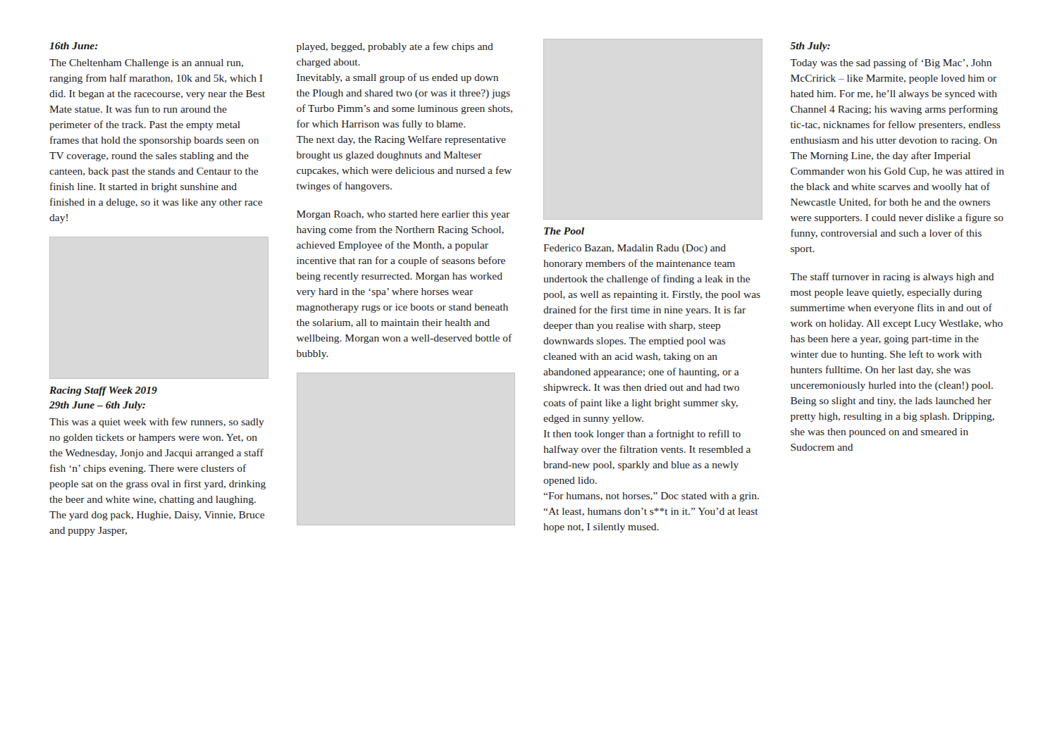16th June:
The Cheltenham Challenge is an annual run, ranging from half marathon, 10k and 5k, which I did. It began at the racecourse, very near the Best Mate statue. It was fun to run around the perimeter of the track. Past the empty metal frames that hold the sponsorship boards seen on TV coverage, round the sales stabling and the canteen, back past the stands and Centaur to the finish line. It started in bright sunshine and finished in a deluge, so it was like any other race day!
Racing Staff Week 2019
29th June – 6th July:
This was a quiet week with few runners, so sadly no golden tickets or hampers were won. Yet, on the Wednesday, Jonjo and Jacqui arranged a staff fish ‘n’ chips evening. There were clusters of people sat on the grass oval in first yard, drinking the beer and white wine, chatting and laughing. The yard dog pack, Hughie, Daisy, Vinnie, Bruce and puppy Jasper,
played, begged, probably ate a few chips and charged about.
Inevitably, a small group of us ended up down the Plough and shared two (or was it three?) jugs of Turbo Pimm’s and some luminous green shots, for which Harrison was fully to blame.
The next day, the Racing Welfare representative brought us glazed doughnuts and Malteser cupcakes, which were delicious and nursed a few twinges of hangovers.
Morgan Roach, who started here earlier this year having come from the Northern Racing School, achieved Employee of the Month, a popular incentive that ran for a couple of seasons before being recently resurrected. Morgan has worked very hard in the ‘spa’ where horses wear magnotherapy rugs or ice boots or stand beneath the solarium, all to maintain their health and wellbeing. Morgan won a well-deserved bottle of bubbly.
The Pool
Federico Bazan, Madalin Radu (Doc) and honorary members of the maintenance team undertook the challenge of finding a leak in the pool, as well as repainting it. Firstly, the pool was drained for the first time in nine years. It is far deeper than you realise with sharp, steep downwards slopes. The emptied pool was cleaned with an acid wash, taking on an abandoned appearance; one of haunting, or a shipwreck. It was then dried out and had two coats of paint like a light bright summer sky, edged in sunny yellow.
It then took longer than a fortnight to refill to halfway over the filtration vents. It resembled a brand-new pool, sparkly and blue as a newly opened lido.
“For humans, not horses,” Doc stated with a grin.
“At least, humans don’t s**t in it.” You’d at least hope not, I silently mused.
5th July:
Today was the sad passing of ‘Big Mac’, John McCririck – like Marmite, people loved him or hated him. For me, he’ll always be synced with Channel 4 Racing; his waving arms performing tic-tac, nicknames for fellow presenters, endless enthusiasm and his utter devotion to racing. On The Morning Line, the day after Imperial Commander won his Gold Cup, he was attired in the black and white scarves and woolly hat of Newcastle United, for both he and the owners were supporters. I could never dislike a figure so funny, controversial and such a lover of this sport.
The staff turnover in racing is always high and most people leave quietly, especially during summertime when everyone flits in and out of work on holiday. All except Lucy Westlake, who has been here a year, going part-time in the winter due to hunting. She left to work with hunters fulltime. On her last day, she was unceremoniously hurled into the (clean!) pool. Being so slight and tiny, the lads launched her pretty high, resulting in a big splash. Dripping, she was then pounced on and smeared in Sudocrem and